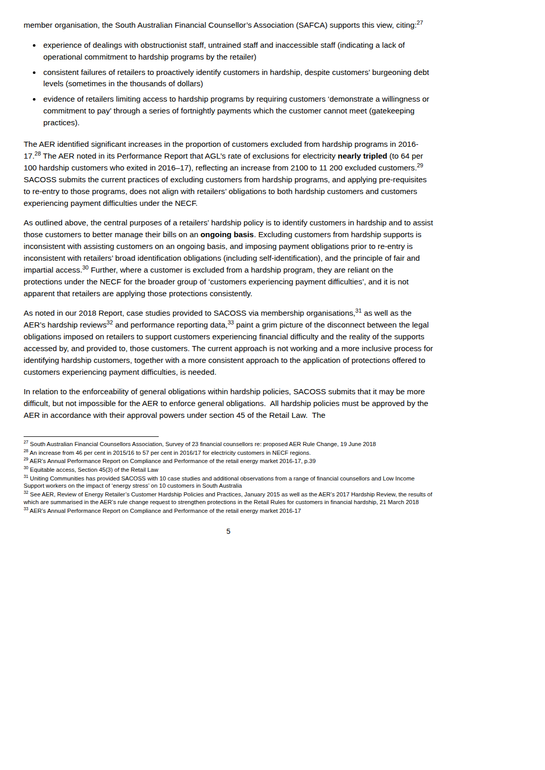member organisation, the South Australian Financial Counsellor’s Association (SAFCA) supports this view, citing:27
experience of dealings with obstructionist staff, untrained staff and inaccessible staff (indicating a lack of operational commitment to hardship programs by the retailer)
consistent failures of retailers to proactively identify customers in hardship, despite customers’ burgeoning debt levels (sometimes in the thousands of dollars)
evidence of retailers limiting access to hardship programs by requiring customers ‘demonstrate a willingness or commitment to pay’ through a series of fortnightly payments which the customer cannot meet (gatekeeping practices).
The AER identified significant increases in the proportion of customers excluded from hardship programs in 2016-17.28 The AER noted in its Performance Report that AGL’s rate of exclusions for electricity nearly tripled (to 64 per 100 hardship customers who exited in 2016–17), reflecting an increase from 2100 to 11 200 excluded customers.29 SACOSS submits the current practices of excluding customers from hardship programs, and applying pre-requisites to re-entry to those programs, does not align with retailers’ obligations to both hardship customers and customers experiencing payment difficulties under the NECF.
As outlined above, the central purposes of a retailers’ hardship policy is to identify customers in hardship and to assist those customers to better manage their bills on an ongoing basis. Excluding customers from hardship supports is inconsistent with assisting customers on an ongoing basis, and imposing payment obligations prior to re-entry is inconsistent with retailers’ broad identification obligations (including self-identification), and the principle of fair and impartial access.30 Further, where a customer is excluded from a hardship program, they are reliant on the protections under the NECF for the broader group of ‘customers experiencing payment difficulties’, and it is not apparent that retailers are applying those protections consistently.
As noted in our 2018 Report, case studies provided to SACOSS via membership organisations,31 as well as the AER’s hardship reviews32 and performance reporting data,33 paint a grim picture of the disconnect between the legal obligations imposed on retailers to support customers experiencing financial difficulty and the reality of the supports accessed by, and provided to, those customers. The current approach is not working and a more inclusive process for identifying hardship customers, together with a more consistent approach to the application of protections offered to customers experiencing payment difficulties, is needed.
In relation to the enforceability of general obligations within hardship policies, SACOSS submits that it may be more difficult, but not impossible for the AER to enforce general obligations. All hardship policies must be approved by the AER in accordance with their approval powers under section 45 of the Retail Law. The
27 South Australian Financial Counsellors Association, Survey of 23 financial counsellors re: proposed AER Rule Change, 19 June 2018
28 An increase from 46 per cent in 2015/16 to 57 per cent in 2016/17 for electricity customers in NECF regions.
29 AER’s Annual Performance Report on Compliance and Performance of the retail energy market 2016-17, p.39
30 Equitable access, Section 45(3) of the Retail Law
31 Uniting Communities has provided SACOSS with 10 case studies and additional observations from a range of financial counsellors and Low Income Support workers on the impact of ‘energy stress’ on 10 customers in South Australia
32 See AER, Review of Energy Retailer’s Customer Hardship Policies and Practices, January 2015 as well as the AER’s 2017 Hardship Review, the results of which are summarised in the AER’s rule change request to strengthen protections in the Retail Rules for customers in financial hardship, 21 March 2018
33 AER’s Annual Performance Report on Compliance and Performance of the retail energy market 2016-17
5